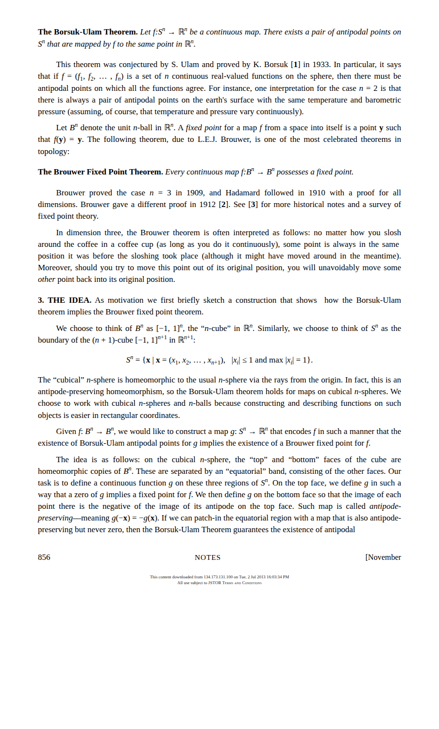The Borsuk-Ulam Theorem. Let f:Sn → ℝn be a continuous map. There exists a pair of antipodal points on Sn that are mapped by f to the same point in ℝn.
This theorem was conjectured by S. Ulam and proved by K. Borsuk [1] in 1933. In particular, it says that if f = (f1, f2, … , fn) is a set of n continuous real-valued functions on the sphere, then there must be antipodal points on which all the functions agree. For instance, one interpretation for the case n = 2 is that there is always a pair of antipodal points on the earth's surface with the same temperature and barometric pressure (assuming, of course, that temperature and pressure vary continuously).
Let Bn denote the unit n-ball in ℝn. A fixed point for a map f from a space into itself is a point y such that f(y) = y. The following theorem, due to L.E.J. Brouwer, is one of the most celebrated theorems in topology:
The Brouwer Fixed Point Theorem. Every continuous map f:Bn → Bn possesses a fixed point.
Brouwer proved the case n = 3 in 1909, and Hadamard followed in 1910 with a proof for all dimensions. Brouwer gave a different proof in 1912 [2]. See [3] for more historical notes and a survey of fixed point theory.
In dimension three, the Brouwer theorem is often interpreted as follows: no matter how you slosh around the coffee in a coffee cup (as long as you do it continuously), some point is always in the same position it was before the sloshing took place (although it might have moved around in the meantime). Moreover, should you try to move this point out of its original position, you will unavoidably move some other point back into its original position.
3. THE IDEA. As motivation we first briefly sketch a construction that shows how the Borsuk-Ulam theorem implies the Brouwer fixed point theorem.
We choose to think of Bn as [−1, 1]n, the “n-cube” in ℝn. Similarly, we choose to think of Sn as the boundary of the (n + 1)-cube [−1, 1]n+1 in ℝn+1:
Sn = {x | x = (x1, x2, … , xn+1), |xi| ≤ 1 and max |xi| = 1}.
The “cubical” n-sphere is homeomorphic to the usual n-sphere via the rays from the origin. In fact, this is an antipode-preserving homeomorphism, so the Borsuk-Ulam theorem holds for maps on cubical n-spheres. We choose to work with cubical n-spheres and n-balls because constructing and describing functions on such objects is easier in rectangular coordinates.
Given f: Bn → Bn, we would like to construct a map g: Sn → ℝn that encodes f in such a manner that the existence of Borsuk-Ulam antipodal points for g implies the existence of a Brouwer fixed point for f.
The idea is as follows: on the cubical n-sphere, the “top” and “bottom” faces of the cube are homeomorphic copies of Bn. These are separated by an “equatorial” band, consisting of the other faces. Our task is to define a continuous function g on these three regions of Sn. On the top face, we define g in such a way that a zero of g implies a fixed point for f. We then define g on the bottom face so that the image of each point there is the negative of the image of its antipode on the top face. Such map is called antipode-preserving—meaning g(−x) = −g(x). If we can patch-in the equatorial region with a map that is also antipode-preserving but never zero, then the Borsuk-Ulam Theorem guarantees the existence of antipodal
856
NOTES
[November
This content downloaded from 134.173.131.100 on Tue, 2 Jul 2013 16:03:34 PM
All use subject to JSTOR Terms and Conditions